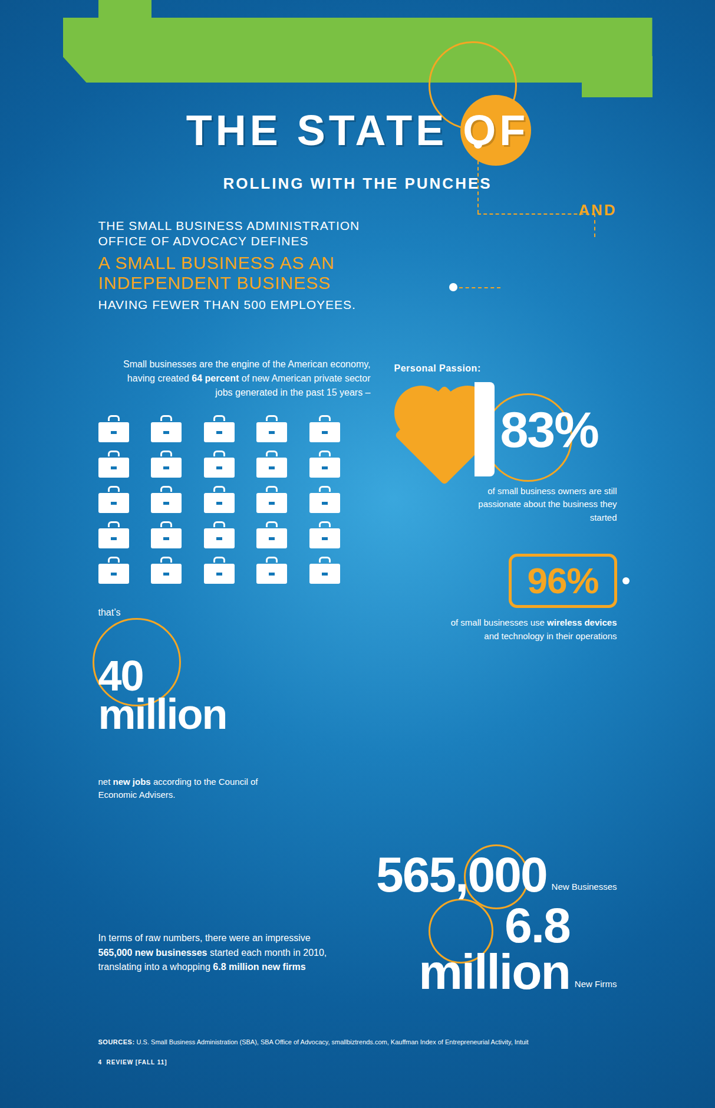The State Of
Rolling with the Punches
And
The Small Business Administration Office of Advocacy defines a small business as an independent business having fewer than 500 employees.
Small businesses are the engine of the American economy, having created 64 percent of new American private sector jobs generated in the past 15 years –
that’s
40 million
net new jobs according to the Council of Economic Advisers.
Personal Passion:
83%
of small business owners are still passionate about the business they started
96%
of small businesses use wireless devices and technology in their operations
In terms of raw numbers, there were an impressive 565,000 new businesses started each month in 2010, translating into a whopping 6.8 million new firms
565,000 New Businesses
6.8 million New Firms
SOURCES: U.S. Small Business Administration (SBA), SBA Office of Advocacy, smallbiztrends.com, Kauffman Index of Entrepreneurial Activity, Intuit
4 REVIEW [FALL 11]